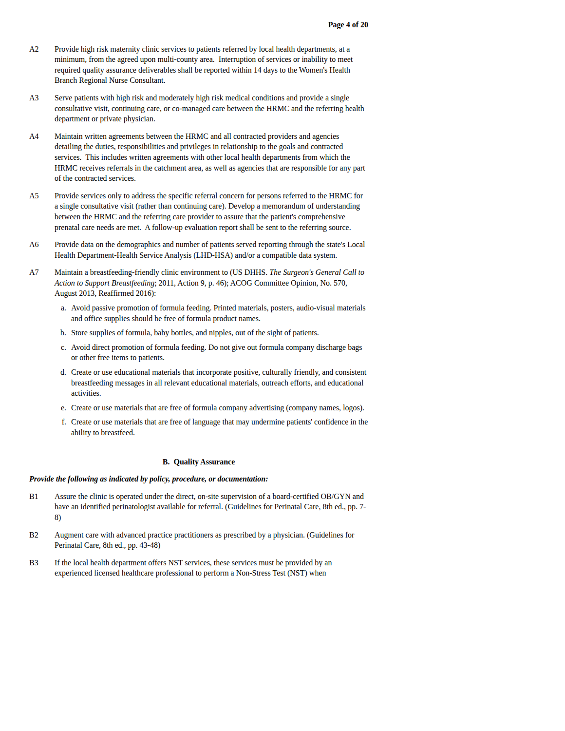Page 4 of 20
A2
Provide high risk maternity clinic services to patients referred by local health departments, at a minimum, from the agreed upon multi-county area. Interruption of services or inability to meet required quality assurance deliverables shall be reported within 14 days to the Women's Health Branch Regional Nurse Consultant.
A3
Serve patients with high risk and moderately high risk medical conditions and provide a single consultative visit, continuing care, or co-managed care between the HRMC and the referring health department or private physician.
A4
Maintain written agreements between the HRMC and all contracted providers and agencies detailing the duties, responsibilities and privileges in relationship to the goals and contracted services. This includes written agreements with other local health departments from which the HRMC receives referrals in the catchment area, as well as agencies that are responsible for any part of the contracted services.
A5
Provide services only to address the specific referral concern for persons referred to the HRMC for a single consultative visit (rather than continuing care). Develop a memorandum of understanding between the HRMC and the referring care provider to assure that the patient's comprehensive prenatal care needs are met. A follow-up evaluation report shall be sent to the referring source.
A6
Provide data on the demographics and number of patients served reporting through the state's Local Health Department-Health Service Analysis (LHD-HSA) and/or a compatible data system.
A7
Maintain a breastfeeding-friendly clinic environment to (US DHHS. The Surgeon's General Call to Action to Support Breastfeeding; 2011, Action 9, p. 46); ACOG Committee Opinion, No. 570, August 2013, Reaffirmed 2016):
Avoid passive promotion of formula feeding. Printed materials, posters, audio-visual materials and office supplies should be free of formula product names.
Store supplies of formula, baby bottles, and nipples, out of the sight of patients.
Avoid direct promotion of formula feeding. Do not give out formula company discharge bags or other free items to patients.
Create or use educational materials that incorporate positive, culturally friendly, and consistent breastfeeding messages in all relevant educational materials, outreach efforts, and educational activities.
Create or use materials that are free of formula company advertising (company names, logos).
Create or use materials that are free of language that may undermine patients' confidence in the ability to breastfeed.
B. Quality Assurance
Provide the following as indicated by policy, procedure, or documentation:
B1
Assure the clinic is operated under the direct, on-site supervision of a board-certified OB/GYN and have an identified perinatologist available for referral. (Guidelines for Perinatal Care, 8th ed., pp. 7-8)
B2
Augment care with advanced practice practitioners as prescribed by a physician. (Guidelines for Perinatal Care, 8th ed., pp. 43-48)
B3
If the local health department offers NST services, these services must be provided by an experienced licensed healthcare professional to perform a Non-Stress Test (NST) when